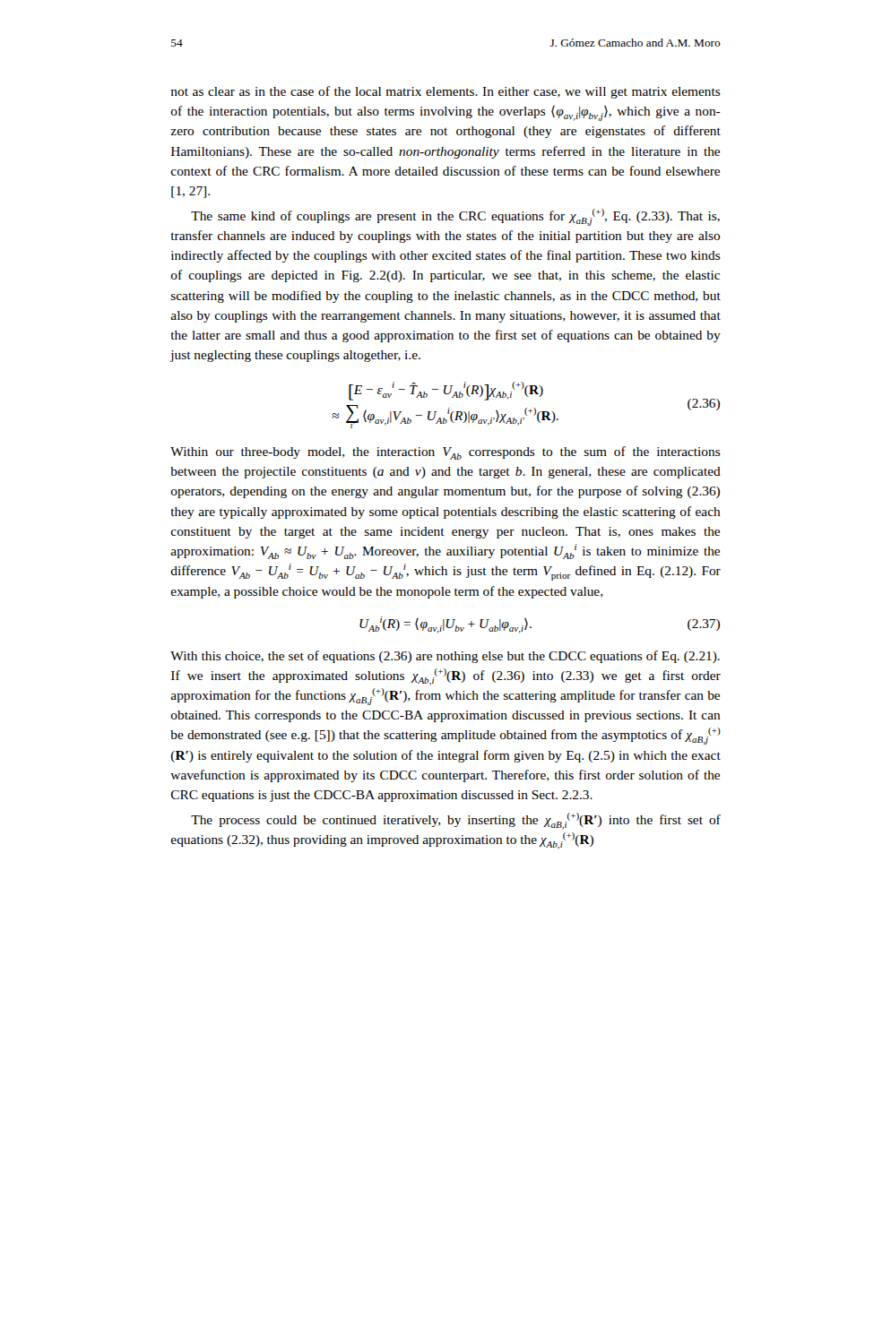54 J. Gómez Camacho and A.M. Moro
not as clear as in the case of the local matrix elements. In either case, we will get matrix elements of the interaction potentials, but also terms involving the overlaps ⟨φav,i|φbv,j⟩, which give a non-zero contribution because these states are not orthogonal (they are eigenstates of different Hamiltonians). These are the so-called non-orthogonality terms referred in the literature in the context of the CRC formalism. A more detailed discussion of these terms can be found elsewhere [1, 27].
The same kind of couplings are present in the CRC equations for χaB,j(+), Eq. (2.33). That is, transfer channels are induced by couplings with the states of the initial partition but they are also indirectly affected by the couplings with other excited states of the final partition. These two kinds of couplings are depicted in Fig. 2.2(d). In particular, we see that, in this scheme, the elastic scattering will be modified by the coupling to the inelastic channels, as in the CDCC method, but also by couplings with the rearrangement channels. In many situations, however, it is assumed that the latter are small and thus a good approximation to the first set of equations can be obtained by just neglecting these couplings altogether, i.e.
[E − εavi − T̂Ab − UAbi(R)] χAb,i(+)(R)
≈ ∑i′⟨φav,i|VAb − UAbi(R)|φav,i′⟩χAb,i′(+)(R). (2.36)
Within our three-body model, the interaction VAb corresponds to the sum of the interactions between the projectile constituents (a and v) and the target b. In general, these are complicated operators, depending on the energy and angular momentum but, for the purpose of solving (2.36) they are typically approximated by some optical potentials describing the elastic scattering of each constituent by the target at the same incident energy per nucleon. That is, ones makes the approximation: VAb ≈ Ubv + Uab. Moreover, the auxiliary potential UAbi is taken to minimize the difference VAb − UAbi = Ubv + Uab − UAbi, which is just the term Vprior defined in Eq. (2.12). For example, a possible choice would be the monopole term of the expected value,
UAbi(R) = ⟨φav,i|Ubv + Uab|φav,i⟩. (2.37)
With this choice, the set of equations (2.36) are nothing else but the CDCC equations of Eq. (2.21). If we insert the approximated solutions χAb,i(+)(R) of (2.36) into (2.33) we get a first order approximation for the functions χaB,j(+)(R′), from which the scattering amplitude for transfer can be obtained. This corresponds to the CDCC-BA approximation discussed in previous sections. It can be demonstrated (see e.g. [5]) that the scattering amplitude obtained from the asymptotics of χaB,j(+)(R′) is entirely equivalent to the solution of the integral form given by Eq. (2.5) in which the exact wavefunction is approximated by its CDCC counterpart. Therefore, this first order solution of the CRC equations is just the CDCC-BA approximation discussed in Sect. 2.2.3.
The process could be continued iteratively, by inserting the χaB,i(+)(R′) into the first set of equations (2.32), thus providing an improved approximation to the χAb,i(+)(R)